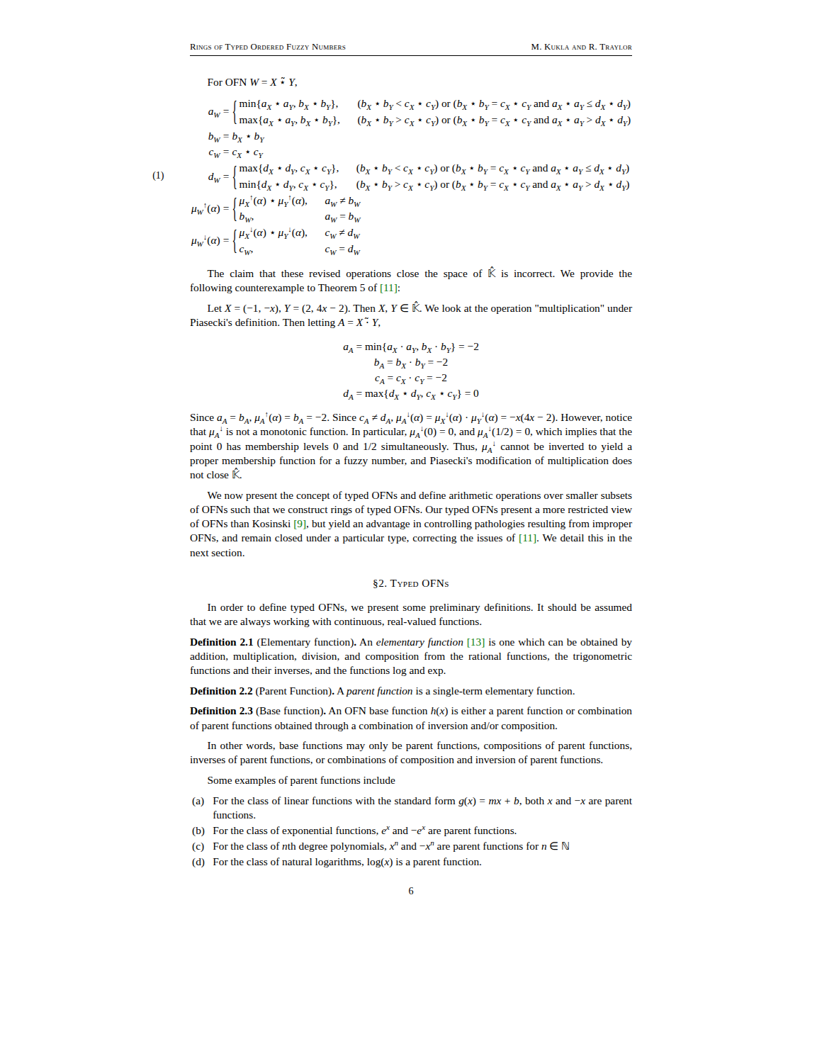Rings of Typed Ordered Fuzzy Numbers M. Kukla and R. Traylor
For OFN W = X ⋆̃ Y,
(1)
| a W | = | { min{ a X ⋆ a Y , b X ⋆ b Y }, ( b X ⋆ b Y < c X ⋆ c Y ) or ( b X ⋆ b Y = c X ⋆ c Y and a X ⋆ a Y ≤ d X ⋆ d Y ) max{ a X ⋆ a Y , b X ⋆ b Y }, ( b X ⋆ b Y > c X ⋆ c Y ) or ( b X ⋆ b Y = c X ⋆ c Y and a X ⋆ a Y > d X ⋆ d Y ) |
| b W | = | b X ⋆ b Y |
| c W | = | c X ⋆ c Y |
| d W | = | { max{ d X ⋆ d Y , c X ⋆ c Y }, ( b X ⋆ b Y < c X ⋆ c Y ) or ( b X ⋆ b Y = c X ⋆ c Y and a X ⋆ a Y ≤ d X ⋆ d Y ) min{ d X ⋆ d Y , c X ⋆ c Y }, ( b X ⋆ b Y > c X ⋆ c Y ) or ( b X ⋆ b Y = c X ⋆ c Y and a X ⋆ a Y > d X ⋆ d Y ) |
| μ W ↑ ( α ) | = | { μ X ↑ ( α ) ⋆ μ Y ↑ ( α ), a W ≠ b W b W , a W = b W |
| μ W ↓ ( α ) | = | { μ X ↓ ( α ) ⋆ μ Y ↓ ( α ), c W ≠ d W c W , c W = d W |
The claim that these revised operations close the space of 𝕂̂ is incorrect. We provide the following counterexample to Theorem 5 of [11]:
Let X = (−1, −x), Y = (2, 4x − 2). Then X, Y ∈ 𝕂̂. We look at the operation "multiplication" under Piasecki's definition. Then letting A = X ⋅̃ Y,
aA = min{aX · aY, bX · bY} = −2 bA = bX · bY = −2 cA = cX · cY = −2 dA = max{dX ⋆ dY, cX ⋆ cY} = 0
Since aA = bA, μA↑(α) = bA = −2. Since cA ≠ dA, μA↓(α) = μX↓(α) · μY↓(α) = −x(4x − 2). However, notice that μA↓ is not a monotonic function. In particular, μA↓(0) = 0, and μA↓(1/2) = 0, which implies that the point 0 has membership levels 0 and 1/2 simultaneously. Thus, μA↓ cannot be inverted to yield a proper membership function for a fuzzy number, and Piasecki's modification of multiplication does not close 𝕂̂.
We now present the concept of typed OFNs and define arithmetic operations over smaller subsets of OFNs such that we construct rings of typed OFNs. Our typed OFNs present a more restricted view of OFNs than Kosinski [9], but yield an advantage in controlling pathologies resulting from improper OFNs, and remain closed under a particular type, correcting the issues of [11]. We detail this in the next section.
§2. Typed OFNs
In order to define typed OFNs, we present some preliminary definitions. It should be assumed that we are always working with continuous, real-valued functions.
Definition 2.1 (Elementary function). An elementary function [13] is one which can be obtained by addition, multiplication, division, and composition from the rational functions, the trigonometric functions and their inverses, and the functions log and exp.
Definition 2.2 (Parent Function). A parent function is a single-term elementary function.
Definition 2.3 (Base function). An OFN base function h(x) is either a parent function or combination of parent functions obtained through a combination of inversion and/or composition.
In other words, base functions may only be parent functions, compositions of parent functions, inverses of parent functions, or combinations of composition and inversion of parent functions.
Some examples of parent functions include
For the class of linear functions with the standard form g(x) = mx + b, both x and −x are parent functions.
For the class of exponential functions, ex and −ex are parent functions.
For the class of nth degree polynomials, xn and −xn are parent functions for n ∈ ℕ
For the class of natural logarithms, log(x) is a parent function.
6